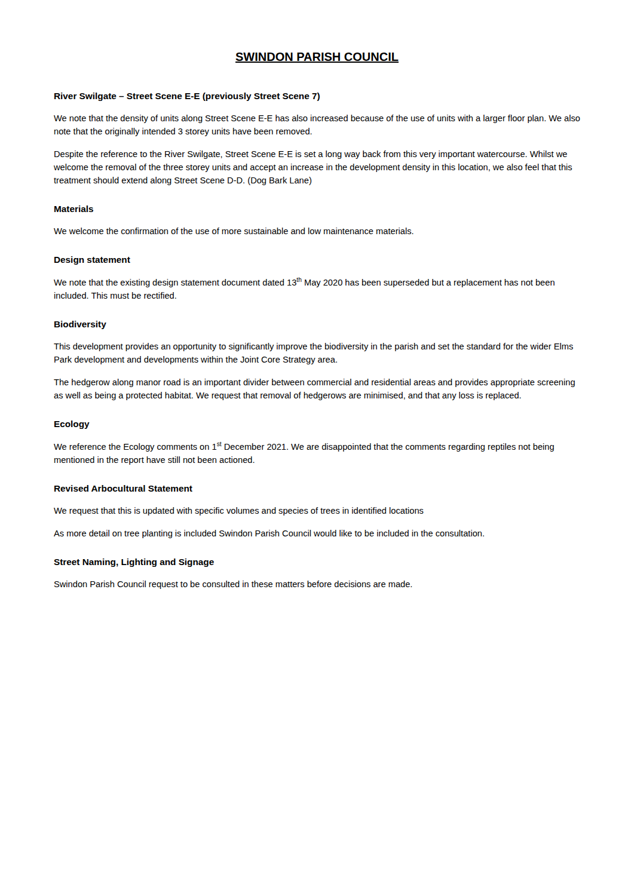SWINDON PARISH COUNCIL
River Swilgate – Street Scene E-E (previously Street Scene 7)
We note that the density of units along Street Scene E-E has also increased because of the use of units with a larger floor plan. We also note that the originally intended 3 storey units have been removed.
Despite the reference to the River Swilgate, Street Scene E-E is set a long way back from this very important watercourse. Whilst we welcome the removal of the three storey units and accept an increase in the development density in this location, we also feel that this treatment should extend along Street Scene D-D. (Dog Bark Lane)
Materials
We welcome the confirmation of the use of more sustainable and low maintenance materials.
Design statement
We note that the existing design statement document dated 13th May 2020 has been superseded but a replacement has not been included. This must be rectified.
Biodiversity
This development provides an opportunity to significantly improve the biodiversity in the parish and set the standard for the wider Elms Park development and developments within the Joint Core Strategy area.
The hedgerow along manor road is an important divider between commercial and residential areas and provides appropriate screening as well as being a protected habitat. We request that removal of hedgerows are minimised, and that any loss is replaced.
Ecology
We reference the Ecology comments on 1st December 2021. We are disappointed that the comments regarding reptiles not being mentioned in the report have still not been actioned.
Revised Arbocultural Statement
We request that this is updated with specific volumes and species of trees in identified locations
As more detail on tree planting is included Swindon Parish Council would like to be included in the consultation.
Street Naming, Lighting and Signage
Swindon Parish Council request to be consulted in these matters before decisions are made.